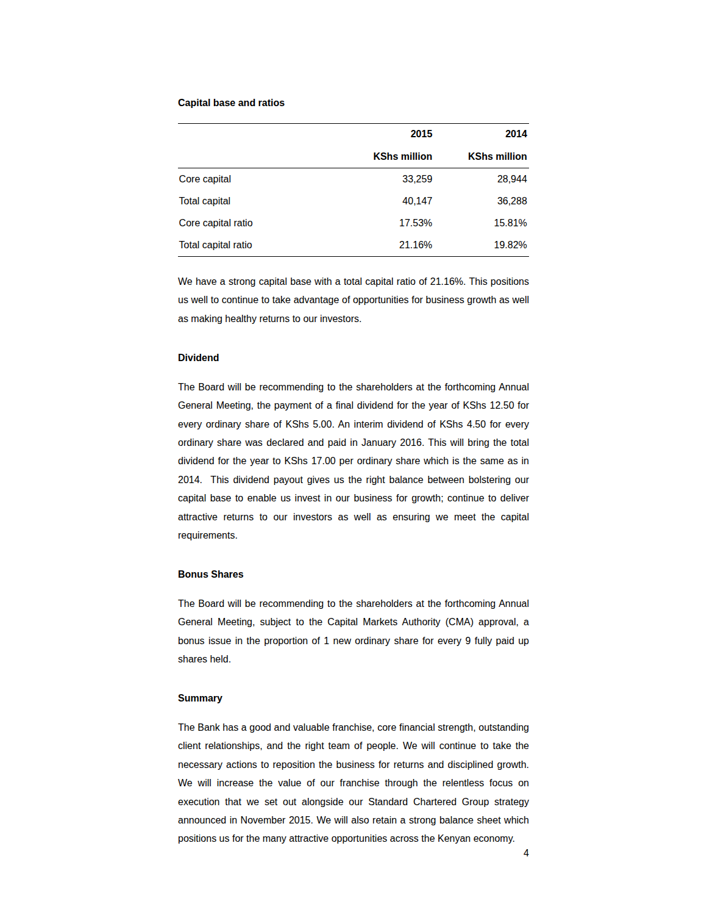Capital base and ratios
| | 2015 | 2014 |
| --- | --- | --- |
| | KShs million | KShs million |
| Core capital | 33,259 | 28,944 |
| Total capital | 40,147 | 36,288 |
| Core capital ratio | 17.53% | 15.81% |
| Total capital ratio | 21.16% | 19.82% |
We have a strong capital base with a total capital ratio of 21.16%. This positions us well to continue to take advantage of opportunities for business growth as well as making healthy returns to our investors.
Dividend
The Board will be recommending to the shareholders at the forthcoming Annual General Meeting, the payment of a final dividend for the year of KShs 12.50 for every ordinary share of KShs 5.00. An interim dividend of KShs 4.50 for every ordinary share was declared and paid in January 2016. This will bring the total dividend for the year to KShs 17.00 per ordinary share which is the same as in 2014. This dividend payout gives us the right balance between bolstering our capital base to enable us invest in our business for growth; continue to deliver attractive returns to our investors as well as ensuring we meet the capital requirements.
Bonus Shares
The Board will be recommending to the shareholders at the forthcoming Annual General Meeting, subject to the Capital Markets Authority (CMA) approval, a bonus issue in the proportion of 1 new ordinary share for every 9 fully paid up shares held.
Summary
The Bank has a good and valuable franchise, core financial strength, outstanding client relationships, and the right team of people. We will continue to take the necessary actions to reposition the business for returns and disciplined growth. We will increase the value of our franchise through the relentless focus on execution that we set out alongside our Standard Chartered Group strategy announced in November 2015. We will also retain a strong balance sheet which positions us for the many attractive opportunities across the Kenyan economy.
4